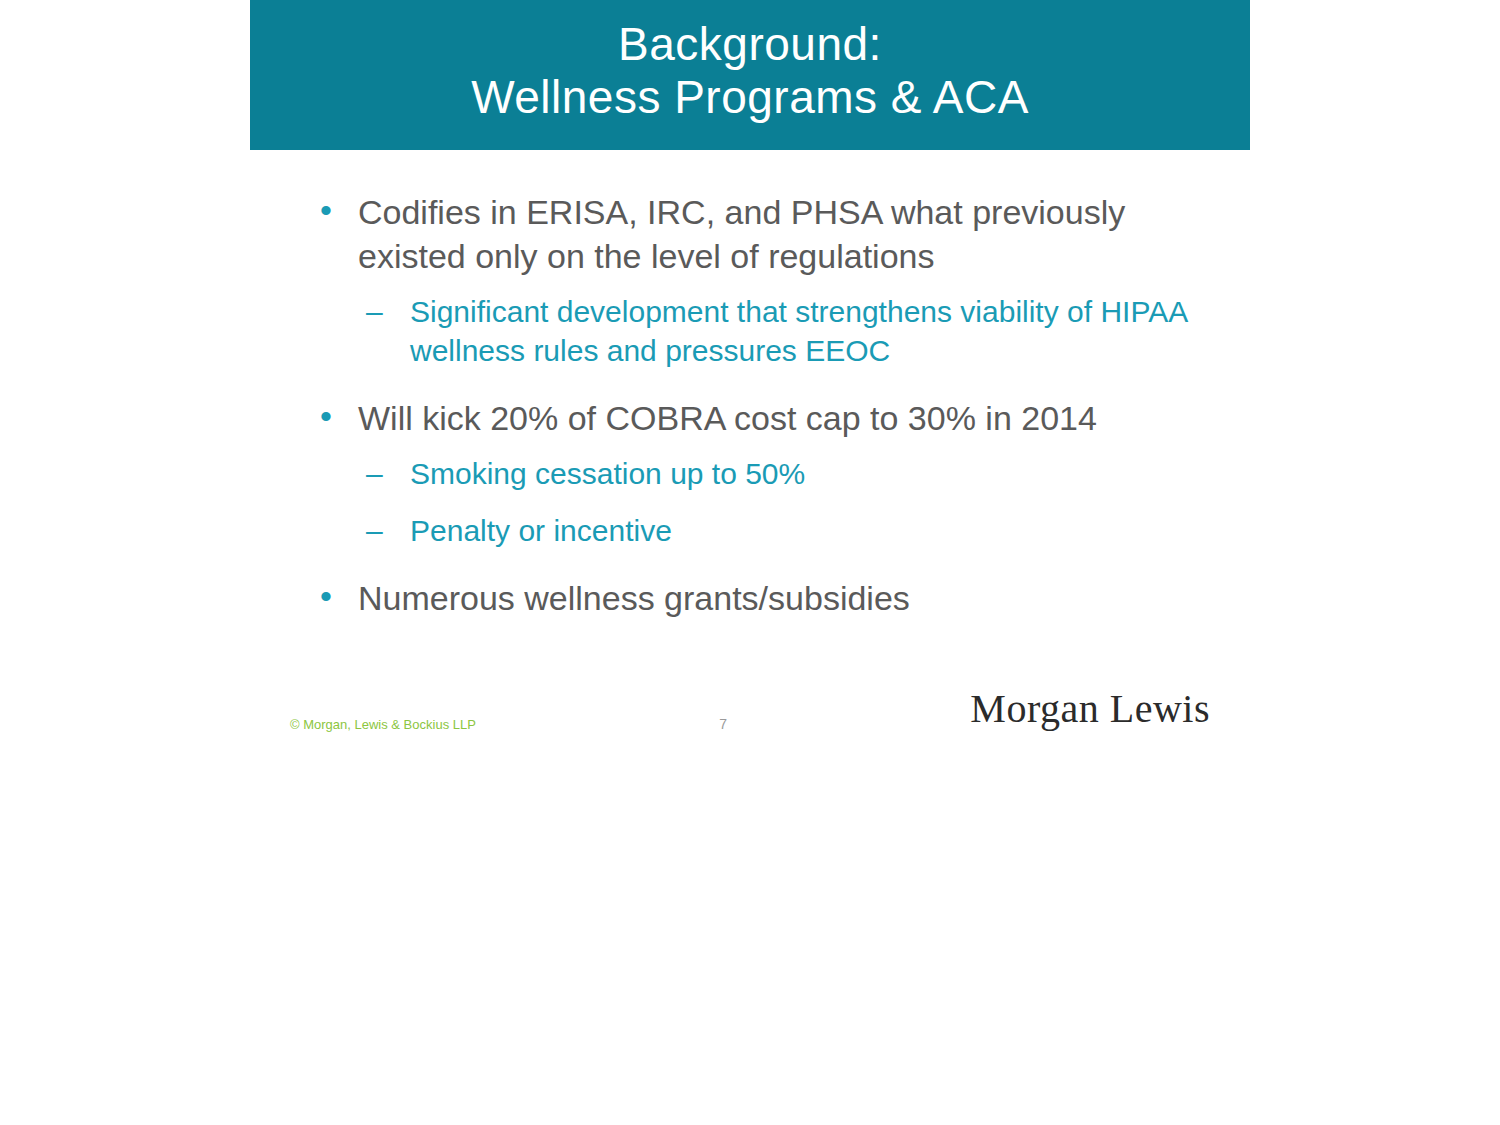Background:
Wellness Programs & ACA
Codifies in ERISA, IRC, and PHSA what previously existed only on the level of regulations
Significant development that strengthens viability of HIPAA wellness rules and pressures EEOC
Will kick 20% of COBRA cost cap to 30% in 2014
Smoking cessation up to 50%
Penalty or incentive
Numerous wellness grants/subsidies
© Morgan, Lewis & Bockius LLP
7
Morgan Lewis